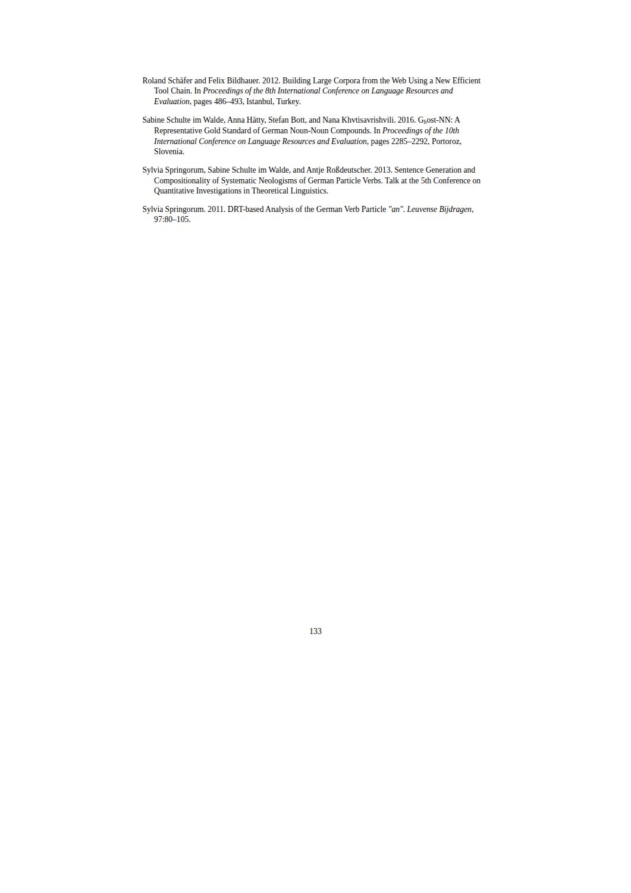Roland Schäfer and Felix Bildhauer. 2012. Building Large Corpora from the Web Using a New Efficient Tool Chain. In Proceedings of the 8th International Conference on Language Resources and Evaluation, pages 486–493, Istanbul, Turkey.
Sabine Schulte im Walde, Anna Hätty, Stefan Bott, and Nana Khvtisavrishvili. 2016. Ghost-NN: A Representative Gold Standard of German Noun-Noun Compounds. In Proceedings of the 10th International Conference on Language Resources and Evaluation, pages 2285–2292, Portoroz, Slovenia.
Sylvia Springorum, Sabine Schulte im Walde, and Antje Roßdeutscher. 2013. Sentence Generation and Compositionality of Systematic Neologisms of German Particle Verbs. Talk at the 5th Conference on Quantitative Investigations in Theoretical Linguistics.
Sylvia Springorum. 2011. DRT-based Analysis of the German Verb Particle "an". Leuvense Bijdragen, 97:80–105.
133